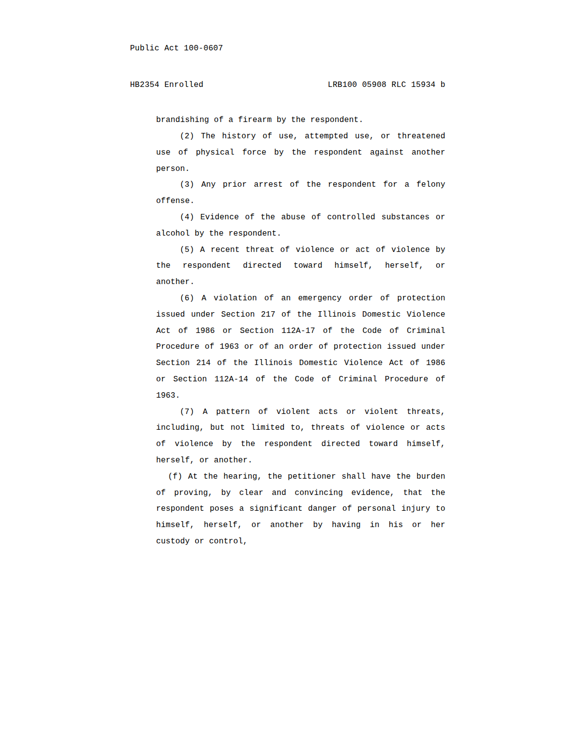Public Act 100-0607
HB2354 Enrolled LRB100 05908 RLC 15934 b
brandishing of a firearm by the respondent.
(2) The history of use, attempted use, or threatened use of physical force by the respondent against another person.
(3) Any prior arrest of the respondent for a felony offense.
(4) Evidence of the abuse of controlled substances or alcohol by the respondent.
(5) A recent threat of violence or act of violence by the respondent directed toward himself, herself, or another.
(6) A violation of an emergency order of protection issued under Section 217 of the Illinois Domestic Violence Act of 1986 or Section 112A-17 of the Code of Criminal Procedure of 1963 or of an order of protection issued under Section 214 of the Illinois Domestic Violence Act of 1986 or Section 112A-14 of the Code of Criminal Procedure of 1963.
(7) A pattern of violent acts or violent threats, including, but not limited to, threats of violence or acts of violence by the respondent directed toward himself, herself, or another.
(f) At the hearing, the petitioner shall have the burden of proving, by clear and convincing evidence, that the respondent poses a significant danger of personal injury to himself, herself, or another by having in his or her custody or control,